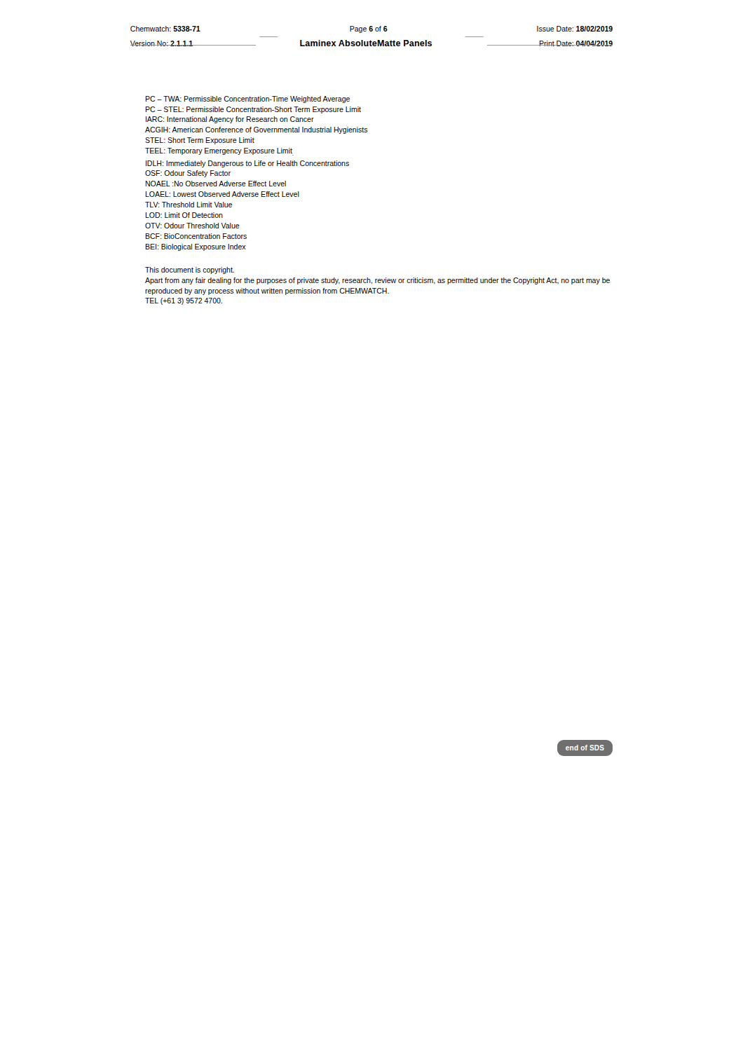Chemwatch: 5338-71
Page 6 of 6
Issue Date: 18/02/2019
Version No: 2.1.1.1
Laminex AbsoluteMatte Panels
Print Date: 04/04/2019
PC – TWA: Permissible Concentration-Time Weighted Average
PC – STEL: Permissible Concentration-Short Term Exposure Limit
IARC: International Agency for Research on Cancer
ACGIH: American Conference of Governmental Industrial Hygienists
STEL: Short Term Exposure Limit
TEEL: Temporary Emergency Exposure Limit.
IDLH: Immediately Dangerous to Life or Health Concentrations
OSF: Odour Safety Factor
NOAEL :No Observed Adverse Effect Level
LOAEL: Lowest Observed Adverse Effect Level
TLV: Threshold Limit Value
LOD: Limit Of Detection
OTV: Odour Threshold Value
BCF: BioConcentration Factors
BEI: Biological Exposure Index
This document is copyright.
Apart from any fair dealing for the purposes of private study, research, review or criticism, as permitted under the Copyright Act, no part may be reproduced by any process without written permission from CHEMWATCH.
TEL (+61 3) 9572 4700.
end of SDS